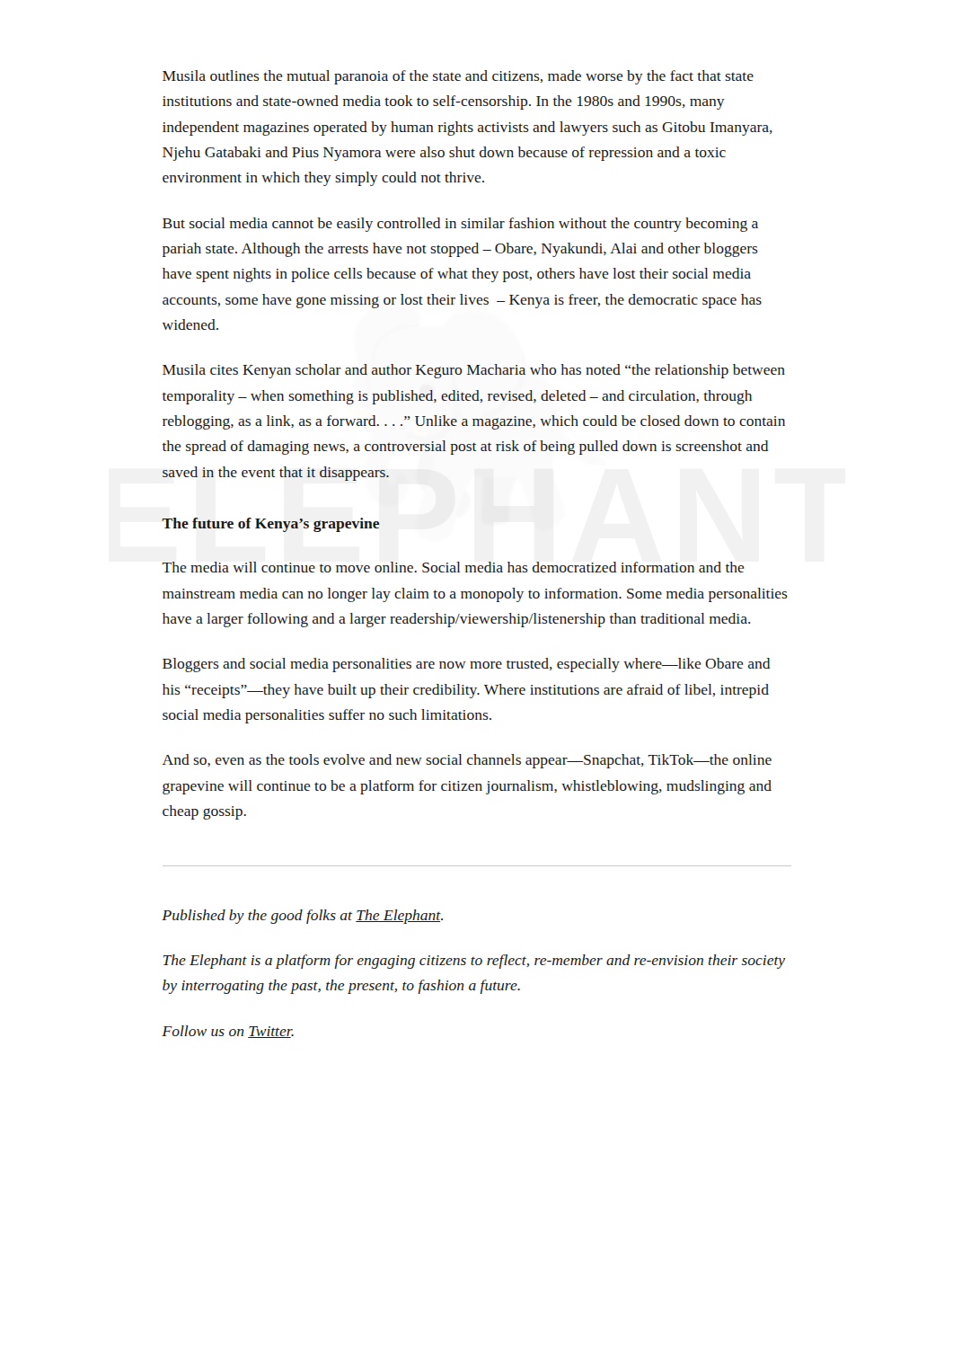🐘
ELEPHANT
Musila outlines the mutual paranoia of the state and citizens, made worse by the fact that state institutions and state-owned media took to self-censorship. In the 1980s and 1990s, many independent magazines operated by human rights activists and lawyers such as Gitobu Imanyara, Njehu Gatabaki and Pius Nyamora were also shut down because of repression and a toxic environment in which they simply could not thrive.
But social media cannot be easily controlled in similar fashion without the country becoming a pariah state. Although the arrests have not stopped – Obare, Nyakundi, Alai and other bloggers have spent nights in police cells because of what they post, others have lost their social media accounts, some have gone missing or lost their lives – Kenya is freer, the democratic space has widened.
Musila cites Kenyan scholar and author Keguro Macharia who has noted “the relationship between temporality – when something is published, edited, revised, deleted – and circulation, through reblogging, as a link, as a forward. . . .” Unlike a magazine, which could be closed down to contain the spread of damaging news, a controversial post at risk of being pulled down is screenshot and saved in the event that it disappears.
The future of Kenya’s grapevine
The media will continue to move online. Social media has democratized information and the mainstream media can no longer lay claim to a monopoly to information. Some media personalities have a larger following and a larger readership/viewership/listenership than traditional media.
Bloggers and social media personalities are now more trusted, especially where—like Obare and his “receipts”—they have built up their credibility. Where institutions are afraid of libel, intrepid social media personalities suffer no such limitations.
And so, even as the tools evolve and new social channels appear—Snapchat, TikTok—the online grapevine will continue to be a platform for citizen journalism, whistleblowing, mudslinging and cheap gossip.
Published by the good folks at The Elephant.
The Elephant is a platform for engaging citizens to reflect, re-member and re-envision their society by interrogating the past, the present, to fashion a future.
Follow us on Twitter.